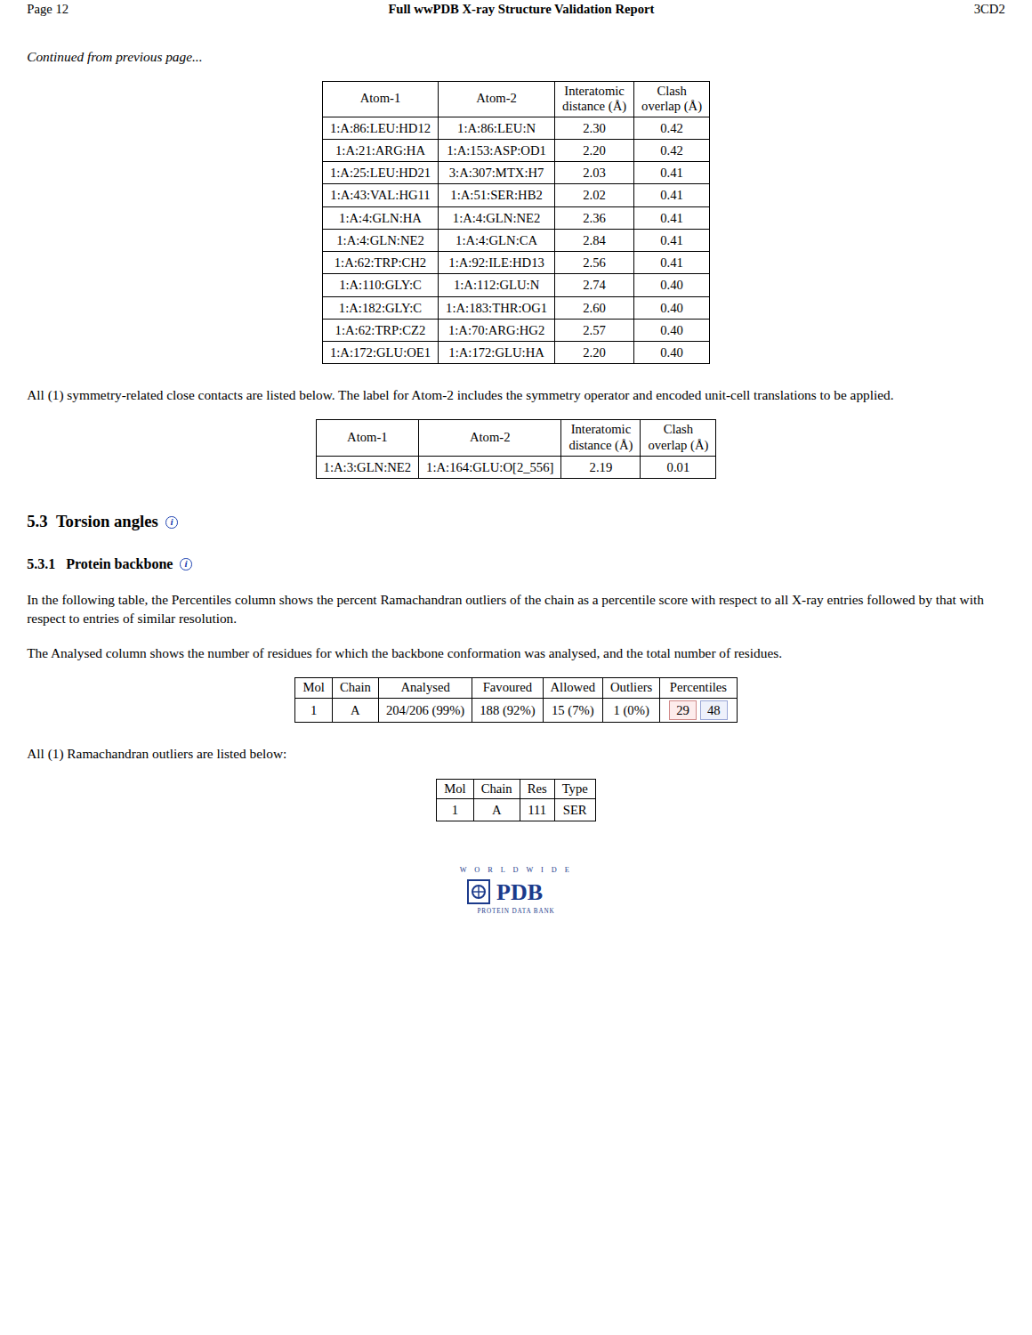Page 12
Full wwPDB X-ray Structure Validation Report
3CD2
Continued from previous page...
| Atom-1 | Atom-2 | Interatomic distance (Å) | Clash overlap (Å) |
| --- | --- | --- | --- |
| 1:A:86:LEU:HD12 | 1:A:86:LEU:N | 2.30 | 0.42 |
| 1:A:21:ARG:HA | 1:A:153:ASP:OD1 | 2.20 | 0.42 |
| 1:A:25:LEU:HD21 | 3:A:307:MTX:H7 | 2.03 | 0.41 |
| 1:A:43:VAL:HG11 | 1:A:51:SER:HB2 | 2.02 | 0.41 |
| 1:A:4:GLN:HA | 1:A:4:GLN:NE2 | 2.36 | 0.41 |
| 1:A:4:GLN:NE2 | 1:A:4:GLN:CA | 2.84 | 0.41 |
| 1:A:62:TRP:CH2 | 1:A:92:ILE:HD13 | 2.56 | 0.41 |
| 1:A:110:GLY:C | 1:A:112:GLU:N | 2.74 | 0.40 |
| 1:A:182:GLY:C | 1:A:183:THR:OG1 | 2.60 | 0.40 |
| 1:A:62:TRP:CZ2 | 1:A:70:ARG:HG2 | 2.57 | 0.40 |
| 1:A:172:GLU:OE1 | 1:A:172:GLU:HA | 2.20 | 0.40 |
All (1) symmetry-related close contacts are listed below. The label for Atom-2 includes the symmetry operator and encoded unit-cell translations to be applied.
| Atom-1 | Atom-2 | Interatomic distance (Å) | Clash overlap (Å) |
| --- | --- | --- | --- |
| 1:A:3:GLN:NE2 | 1:A:164:GLU:O[2_556] | 2.19 | 0.01 |
5.3 Torsion angles i
5.3.1 Protein backbone i
In the following table, the Percentiles column shows the percent Ramachandran outliers of the chain as a percentile score with respect to all X-ray entries followed by that with respect to entries of similar resolution.
The Analysed column shows the number of residues for which the backbone conformation was analysed, and the total number of residues.
| Mol | Chain | Analysed | Favoured | Allowed | Outliers | Percentiles |
| --- | --- | --- | --- | --- | --- | --- |
| 1 | A | 204/206 (99%) | 188 (92%) | 15 (7%) | 1 (0%) | 29 48 |
All (1) Ramachandran outliers are listed below:
| Mol | Chain | Res | Type |
| --- | --- | --- | --- |
| 1 | A | 111 | SER |
W O R L D W I D E
PDB
PROTEIN DATA BANK